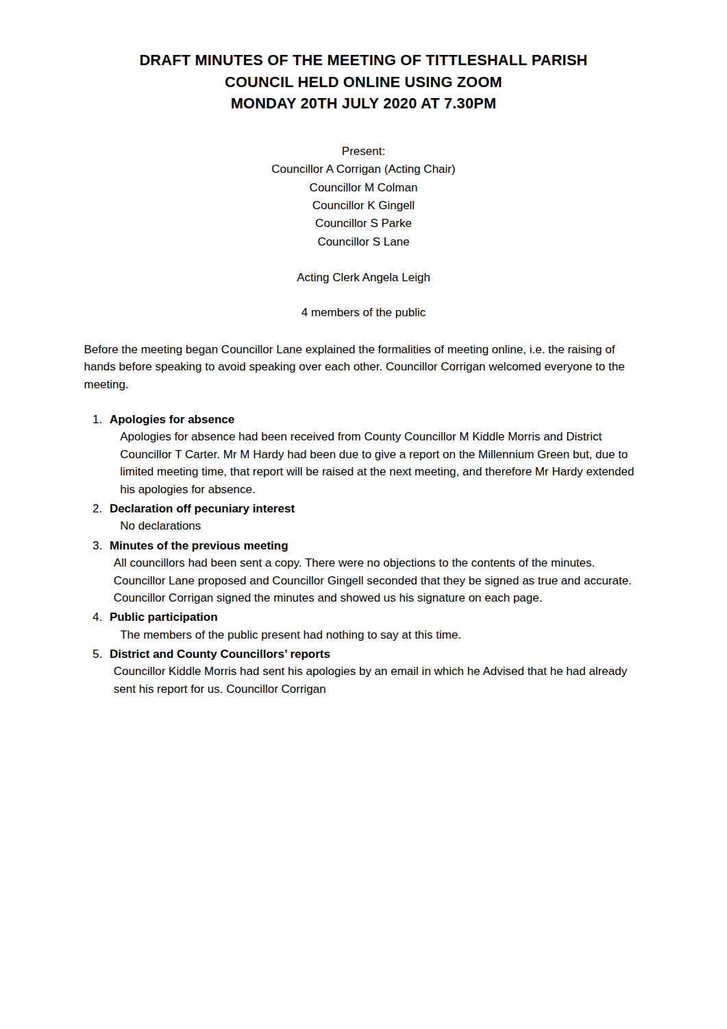DRAFT MINUTES OF THE MEETING OF TITTLESHALL PARISH
COUNCIL HELD ONLINE USING ZOOM
MONDAY 20TH JULY 2020 AT 7.30PM
Present:
Councillor A Corrigan (Acting Chair)
Councillor M Colman
Councillor K Gingell
Councillor S Parke
Councillor S Lane
Acting Clerk Angela Leigh
4 members of the public
Before the meeting began Councillor Lane explained the formalities of meeting online, i.e. the raising of hands before speaking to avoid speaking over each other. Councillor Corrigan welcomed everyone to the meeting.
Apologies for absence
Apologies for absence had been received from County Councillor M Kiddle Morris and District Councillor T Carter. Mr M Hardy had been due to give a report on the Millennium Green but, due to limited meeting time, that report will be raised at the next meeting, and therefore Mr Hardy extended his apologies for absence.
Declaration off pecuniary interest
No declarations
Minutes of the previous meeting
All councillors had been sent a copy. There were no objections to the contents of the minutes. Councillor Lane proposed and Councillor Gingell seconded that they be signed as true and accurate. Councillor Corrigan signed the minutes and showed us his signature on each page.
Public participation
The members of the public present had nothing to say at this time.
District and County Councillors’ reports
Councillor Kiddle Morris had sent his apologies by an email in which he Advised that he had already sent his report for us. Councillor Corrigan